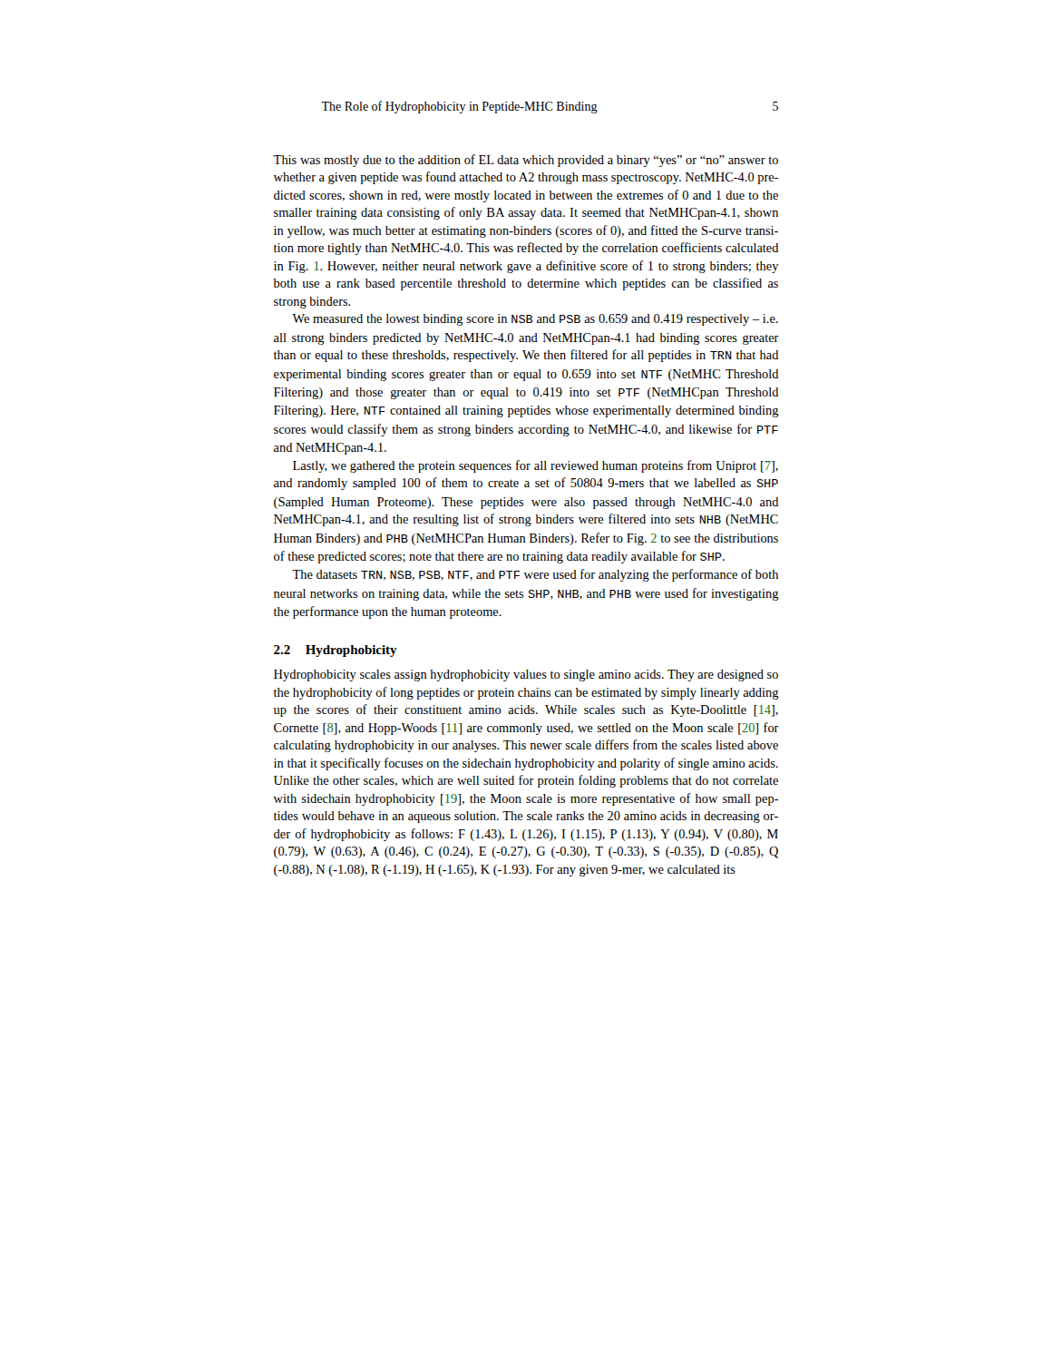The Role of Hydrophobicity in Peptide-MHC Binding 5
This was mostly due to the addition of EL data which provided a binary “yes” or “no” answer to whether a given peptide was found attached to A2 through mass spectroscopy. NetMHC-4.0 predicted scores, shown in red, were mostly located in between the extremes of 0 and 1 due to the smaller training data consisting of only BA assay data. It seemed that NetMHCpan-4.1, shown in yellow, was much better at estimating non-binders (scores of 0), and fitted the S-curve transition more tightly than NetMHC-4.0. This was reflected by the correlation coefficients calculated in Fig. 1. However, neither neural network gave a definitive score of 1 to strong binders; they both use a rank based percentile threshold to determine which peptides can be classified as strong binders.
We measured the lowest binding score in NSB and PSB as 0.659 and 0.419 respectively – i.e. all strong binders predicted by NetMHC-4.0 and NetMHCpan-4.1 had binding scores greater than or equal to these thresholds, respectively. We then filtered for all peptides in TRN that had experimental binding scores greater than or equal to 0.659 into set NTF (NetMHC Threshold Filtering) and those greater than or equal to 0.419 into set PTF (NetMHCpan Threshold Filtering). Here, NTF contained all training peptides whose experimentally determined binding scores would classify them as strong binders according to NetMHC-4.0, and likewise for PTF and NetMHCpan-4.1.
Lastly, we gathered the protein sequences for all reviewed human proteins from Uniprot [7], and randomly sampled 100 of them to create a set of 50804 9-mers that we labelled as SHP (Sampled Human Proteome). These peptides were also passed through NetMHC-4.0 and NetMHCpan-4.1, and the resulting list of strong binders were filtered into sets NHB (NetMHC Human Binders) and PHB (NetMHCPan Human Binders). Refer to Fig. 2 to see the distributions of these predicted scores; note that there are no training data readily available for SHP.
The datasets TRN, NSB, PSB, NTF, and PTF were used for analyzing the performance of both neural networks on training data, while the sets SHP, NHB, and PHB were used for investigating the performance upon the human proteome.
2.2 Hydrophobicity
Hydrophobicity scales assign hydrophobicity values to single amino acids. They are designed so the hydrophobicity of long peptides or protein chains can be estimated by simply linearly adding up the scores of their constituent amino acids. While scales such as Kyte-Doolittle [14], Cornette [8], and Hopp-Woods [11] are commonly used, we settled on the Moon scale [20] for calculating hydrophobicity in our analyses. This newer scale differs from the scales listed above in that it specifically focuses on the sidechain hydrophobicity and polarity of single amino acids. Unlike the other scales, which are well suited for protein folding problems that do not correlate with sidechain hydrophobicity [19], the Moon scale is more representative of how small peptides would behave in an aqueous solution. The scale ranks the 20 amino acids in decreasing order of hydrophobicity as follows: F (1.43), L (1.26), I (1.15), P (1.13), Y (0.94), V (0.80), M (0.79), W (0.63), A (0.46), C (0.24), E (-0.27), G (-0.30), T (-0.33), S (-0.35), D (-0.85), Q (-0.88), N (-1.08), R (-1.19), H (-1.65), K (-1.93). For any given 9-mer, we calculated its